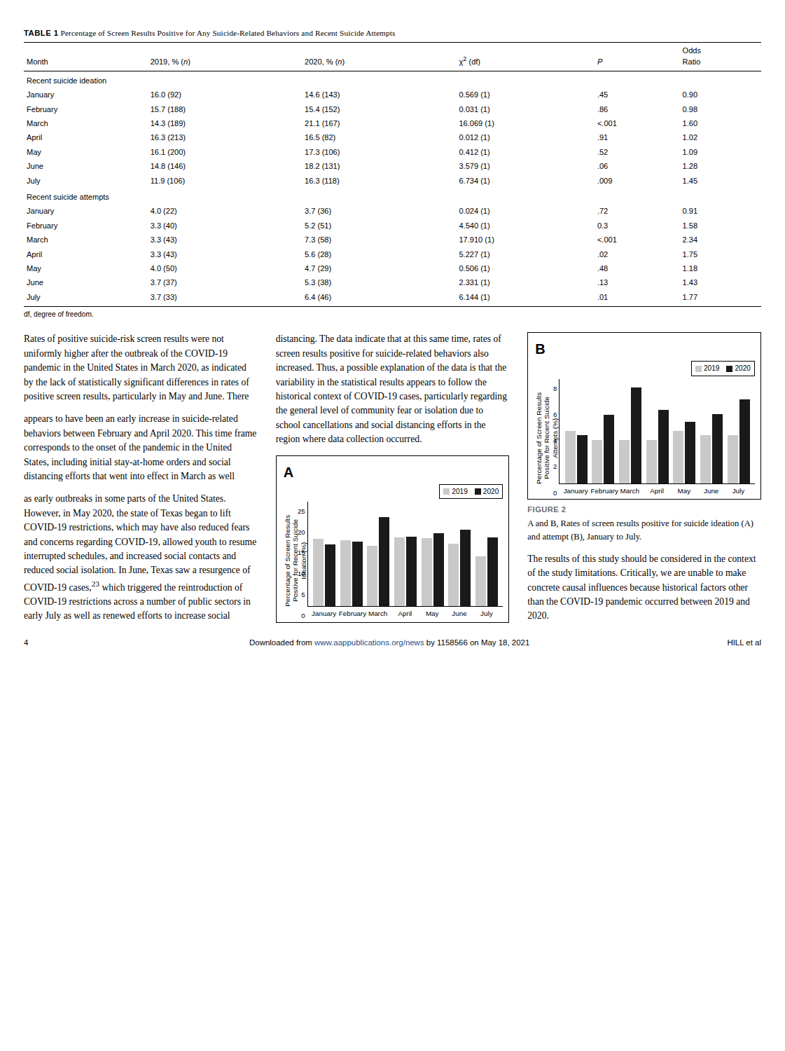TABLE 1 Percentage of Screen Results Positive for Any Suicide-Related Behaviors and Recent Suicide Attempts
| Month | 2019, % ( n ) | 2020, % ( n ) | χ 2 (df) | P | Odds Ratio |
| --- | --- | --- | --- | --- | --- |
| Recent suicide ideation |
| January | 16.0 (92) | 14.6 (143) | 0.569 (1) | .45 | 0.90 |
| February | 15.7 (188) | 15.4 (152) | 0.031 (1) | .86 | 0.98 |
| March | 14.3 (189) | 21.1 (167) | 16.069 (1) | <.001 | 1.60 |
| April | 16.3 (213) | 16.5 (82) | 0.012 (1) | .91 | 1.02 |
| May | 16.1 (200) | 17.3 (106) | 0.412 (1) | .52 | 1.09 |
| June | 14.8 (146) | 18.2 (131) | 3.579 (1) | .06 | 1.28 |
| July | 11.9 (106) | 16.3 (118) | 6.734 (1) | .009 | 1.45 |
| Recent suicide attempts |
| January | 4.0 (22) | 3.7 (36) | 0.024 (1) | .72 | 0.91 |
| February | 3.3 (40) | 5.2 (51) | 4.540 (1) | 0.3 | 1.58 |
| March | 3.3 (43) | 7.3 (58) | 17.910 (1) | <.001 | 2.34 |
| April | 3.3 (43) | 5.6 (28) | 5.227 (1) | .02 | 1.75 |
| May | 4.0 (50) | 4.7 (29) | 0.506 (1) | .48 | 1.18 |
| June | 3.7 (37) | 5.3 (38) | 2.331 (1) | .13 | 1.43 |
| July | 3.7 (33) | 6.4 (46) | 6.144 (1) | .01 | 1.77 |
df, degree of freedom.
Rates of positive suicide-risk screen results were not uniformly higher after the outbreak of the COVID-19 pandemic in the United States in March 2020, as indicated by the lack of statistically significant differences in rates of positive screen results, particularly in May and June. There
appears to have been an early increase in suicide-related behaviors between February and April 2020. This time frame corresponds to the onset of the pandemic in the United States, including initial stay-at-home orders and social distancing efforts that went into effect in March as well
as early outbreaks in some parts of the United States. However, in May 2020, the state of Texas began to lift COVID-19 restrictions, which may have also reduced fears and concerns regarding COVID-19, allowed youth to resume interrupted schedules, and increased social contacts and reduced social isolation. In June, Texas saw a resurgence of COVID-19 cases,23 which triggered the reintroduction of COVID-19 restrictions across a number of public sectors in early July as well as renewed efforts to increase social distancing. The data indicate that at this same time, rates of screen results positive for suicide-related behaviors also increased. Thus, a possible explanation of the data is that the variability in the statistical results appears to follow the historical context of COVID-19 cases, particularly regarding the general level of community fear or isolation due to school cancellations and social distancing efforts in the region where data collection occurred.
A
2019 2020
Percentage of Screen Results
Positive for Recent Suicide
Ideation (%)
25 20 15 10 5 0
January February March April May June July
B
2019 2020
Percentage of Screen Results
Positive for Recent Suicide
Attempts (%)
8 6 4 2 0
January February March April May June July
FIGURE 2
A and B, Rates of screen results positive for suicide ideation (A) and attempt (B), January to July.
The results of this study should be considered in the context of the study limitations. Critically, we are unable to make concrete causal influences because historical factors other than the COVID-19 pandemic occurred between 2019 and 2020.
4
Downloaded from www.aappublications.org/news by 1158566 on May 18, 2021
HILL et al